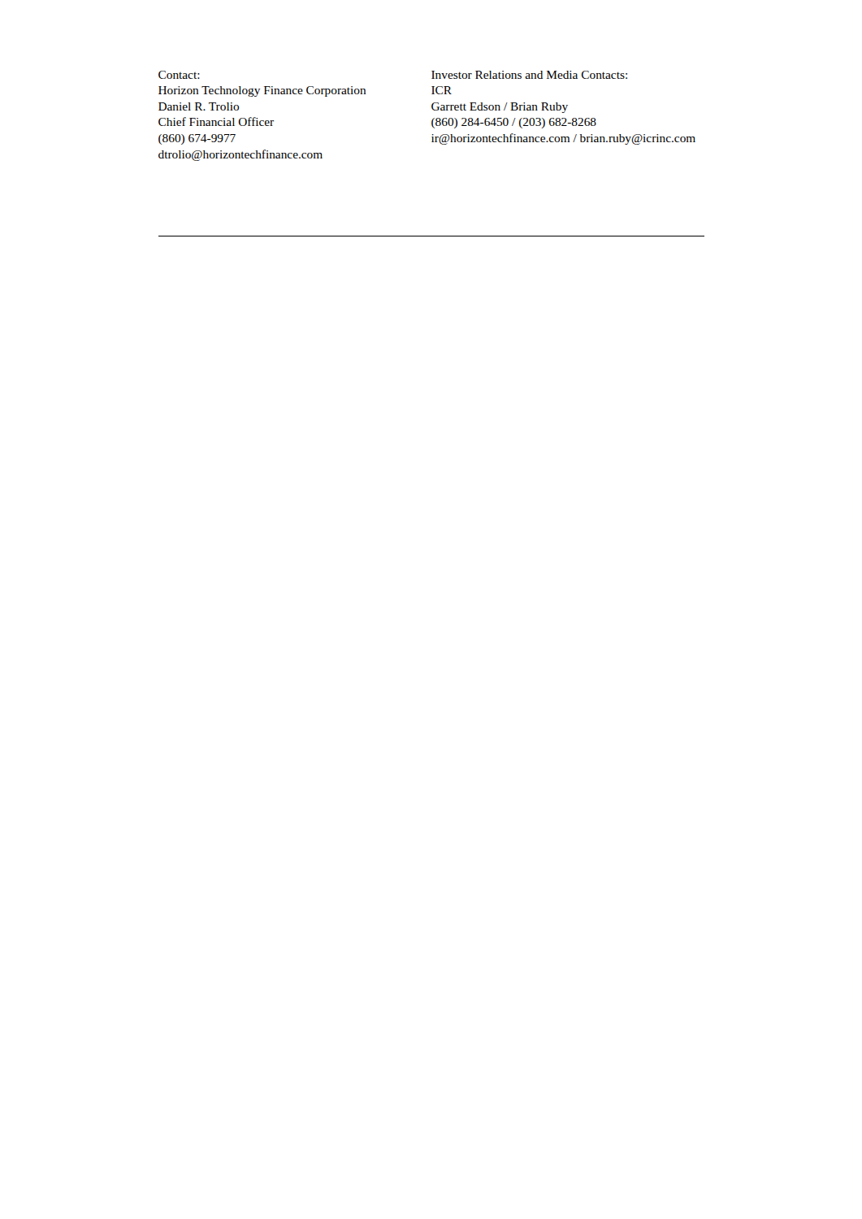| Contact: Horizon Technology Finance Corporation Daniel R. Trolio Chief Financial Officer (860) 674-9977 dtrolio@horizontechfinance.com | Investor Relations and Media Contacts: ICR Garrett Edson / Brian Ruby (860) 284-6450 / (203) 682-8268 ir@horizontechfinance.com / brian.ruby@icrinc.com |